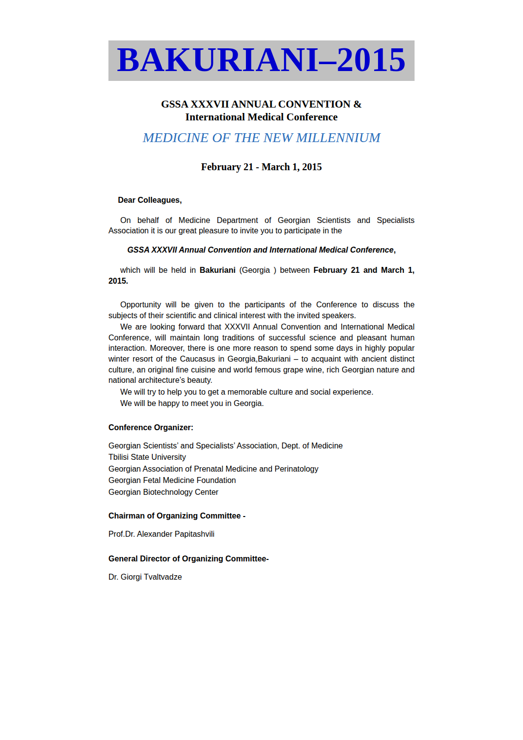BAKURIANI–2015
GSSA XXXVII ANNUAL CONVENTION &
International Medical Conference
MEDICINE OF THE NEW MILLENNIUM
February 21 - March 1, 2015
Dear Colleagues,
On behalf of Medicine Department of Georgian Scientists and Specialists Association it is our great pleasure to invite you to participate in the
GSSA XXXVII Annual Convention and International Medical Conference,
which will be held in Bakuriani (Georgia ) between February 21 and March 1, 2015.
Opportunity will be given to the participants of the Conference to discuss the subjects of their scientific and clinical interest with the invited speakers.
We are looking forward that XXXVII Annual Convention and International Medical Conference, will maintain long traditions of successful science and pleasant human interaction. Moreover, there is one more reason to spend some days in highly popular winter resort of the Caucasus in Georgia,Bakuriani – to acquaint with ancient distinct culture, an original fine cuisine and world femous grape wine, rich Georgian nature and national architecture’s beauty.
We will try to help you to get a memorable culture and social experience.
We will be happy to meet you in Georgia.
Conference Organizer:
Georgian Scientists’ and Specialists’ Association, Dept. of Medicine
Tbilisi State University
Georgian Association of Prenatal Medicine and Perinatology
Georgian Fetal Medicine Foundation
Georgian Biotechnology Center
Chairman of Organizing Committee -
Prof.Dr. Alexander Papitashvili
General Director of Organizing Committee-
Dr. Giorgi Tvaltvadze